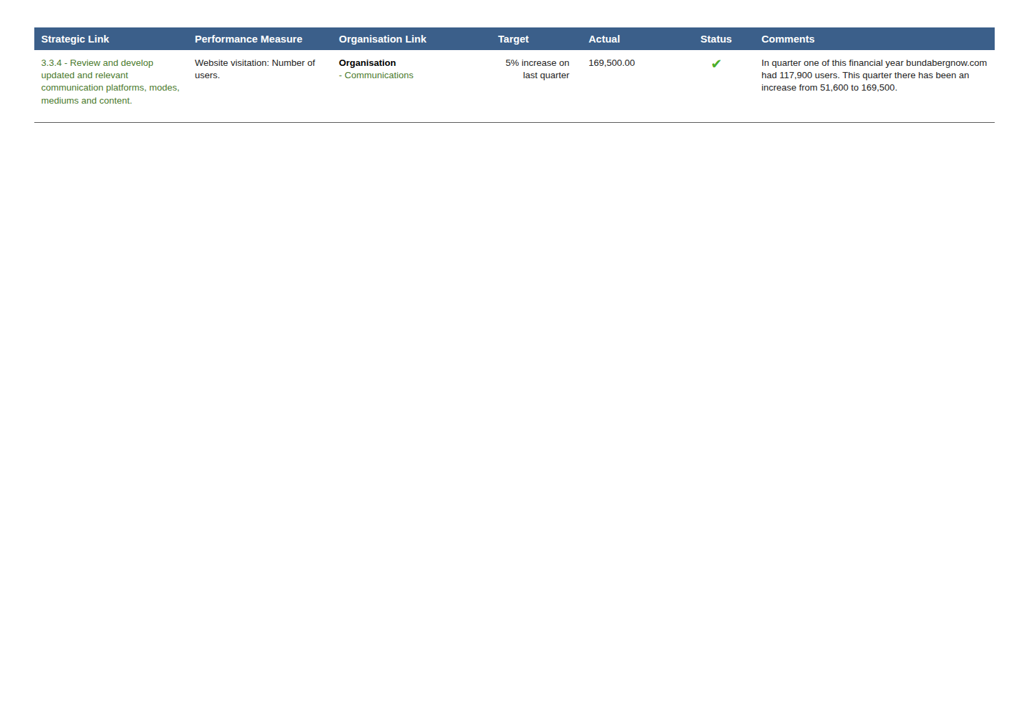| Strategic Link | Performance Measure | Organisation Link | Target | Actual | Status | Comments |
| --- | --- | --- | --- | --- | --- | --- |
| 3.3.4 - Review and develop updated and relevant communication platforms, modes, mediums and content. | Website visitation: Number of users. | Organisation - Communications | 5% increase on last quarter | 169,500.00 | ✔ | In quarter one of this financial year bundabergnow.com had 117,900 users. This quarter there has been an increase from 51,600 to 169,500. |